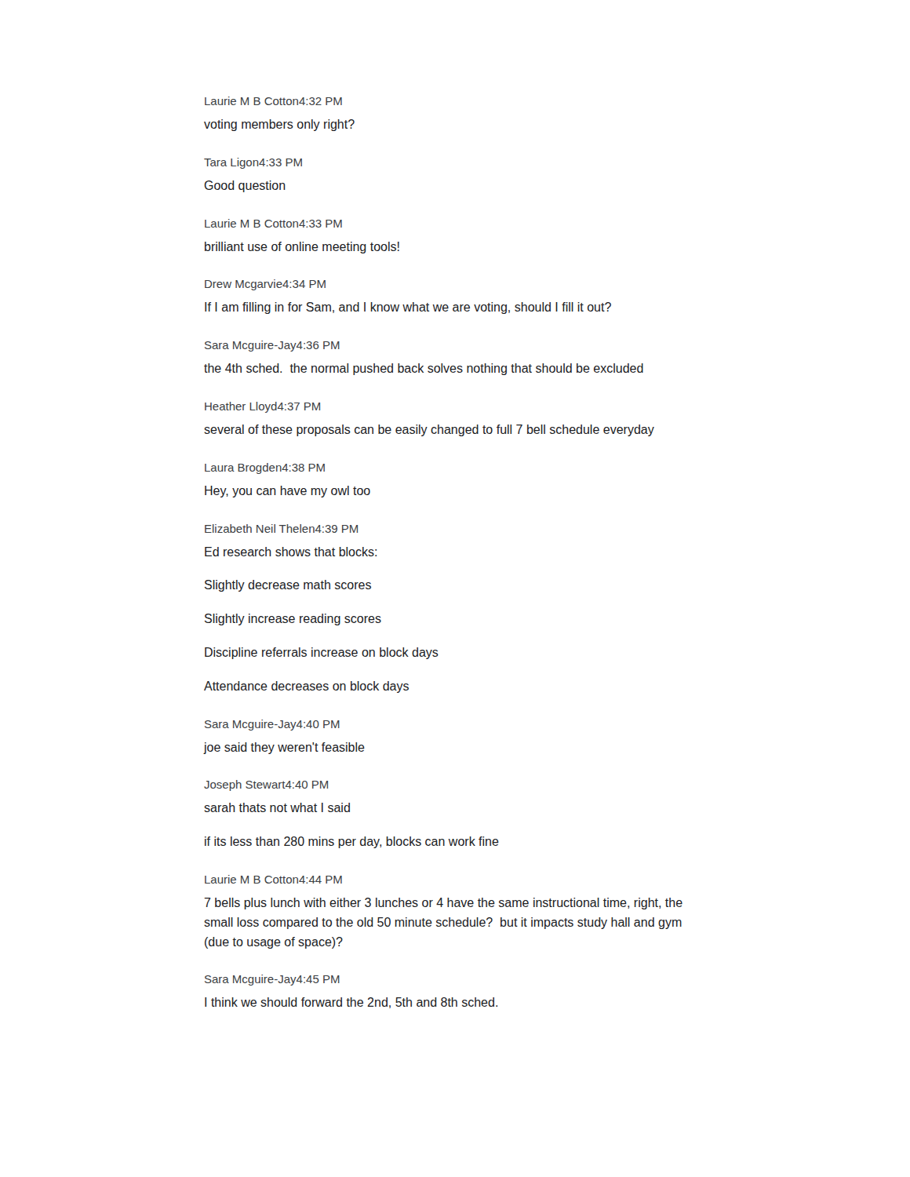Laurie M B Cotton 4:32 PM
voting members only right?
Tara Ligon 4:33 PM
Good question
Laurie M B Cotton 4:33 PM
brilliant use of online meeting tools!
Drew Mcgarvie 4:34 PM
If I am filling in for Sam, and I know what we are voting, should I fill it out?
Sara Mcguire-Jay 4:36 PM
the 4th sched. the normal pushed back solves nothing that should be excluded
Heather Lloyd 4:37 PM
several of these proposals can be easily changed to full 7 bell schedule everyday
Laura Brogden 4:38 PM
Hey, you can have my owl too
Elizabeth Neil Thelen 4:39 PM
Ed research shows that blocks:
Slightly decrease math scores
Slightly increase reading scores
Discipline referrals increase on block days
Attendance decreases on block days
Sara Mcguire-Jay 4:40 PM
joe said they weren't feasible
Joseph Stewart 4:40 PM
sarah thats not what I said
if its less than 280 mins per day, blocks can work fine
Laurie M B Cotton 4:44 PM
7 bells plus lunch with either 3 lunches or 4 have the same instructional time, right, the small loss compared to the old 50 minute schedule? but it impacts study hall and gym (due to usage of space)?
Sara Mcguire-Jay 4:45 PM
I think we should forward the 2nd, 5th and 8th sched.